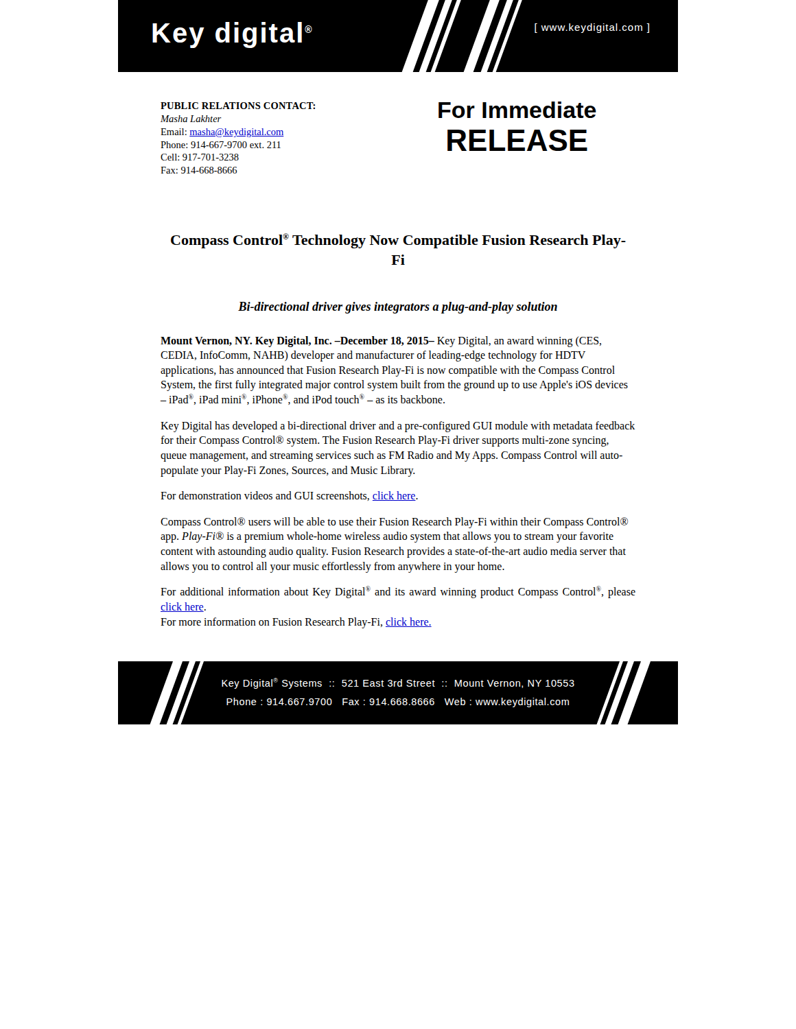Key digital®
[ www.keydigital.com ]
PUBLIC RELATIONS CONTACT:
Masha Lakhter
Email: masha@keydigital.com
Phone: 914-667-9700 ext. 211
Cell: 917-701-3238
Fax: 914-668-8666
For Immediate RELEASE
Compass Control® Technology Now Compatible Fusion Research Play-Fi
Bi-directional driver gives integrators a plug-and-play solution
Mount Vernon, NY. Key Digital, Inc. –December 18, 2015– Key Digital, an award winning (CES, CEDIA, InfoComm, NAHB) developer and manufacturer of leading-edge technology for HDTV applications, has announced that Fusion Research Play-Fi is now compatible with the Compass Control System, the first fully integrated major control system built from the ground up to use Apple's iOS devices – iPad®, iPad mini®, iPhone®, and iPod touch® – as its backbone.
Key Digital has developed a bi-directional driver and a pre-configured GUI module with metadata feedback for their Compass Control® system. The Fusion Research Play-Fi driver supports multi-zone syncing, queue management, and streaming services such as FM Radio and My Apps. Compass Control will auto-populate your Play-Fi Zones, Sources, and Music Library.
For demonstration videos and GUI screenshots, click here.
Compass Control® users will be able to use their Fusion Research Play-Fi within their Compass Control® app. Play-Fi® is a premium whole-home wireless audio system that allows you to stream your favorite content with astounding audio quality. Fusion Research provides a state-of-the-art audio media server that allows you to control all your music effortlessly from anywhere in your home.
For additional information about Key Digital® and its award winning product Compass Control®, please click here.
For more information on Fusion Research Play-Fi, click here.
Key Digital® Systems :: 521 East 3rd Street :: Mount Vernon, NY 10553
Phone : 914.667.9700 Fax : 914.668.8666 Web : www.keydigital.com